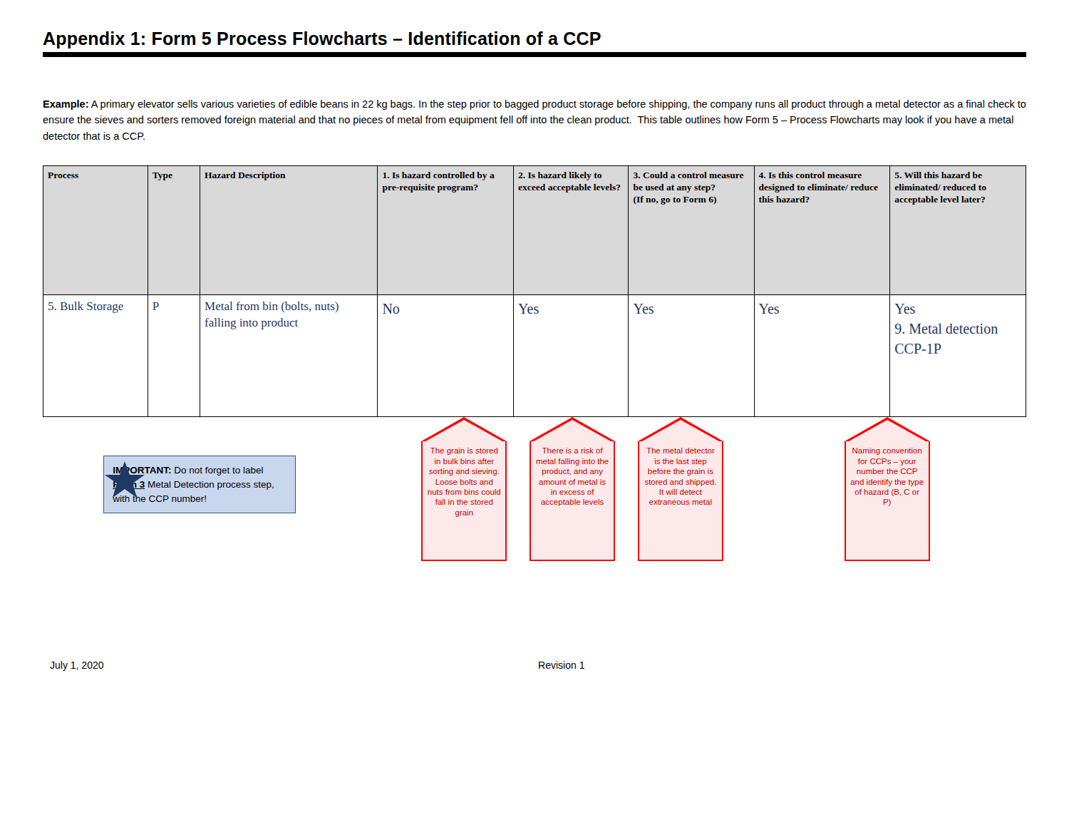Appendix 1: Form 5 Process Flowcharts – Identification of a CCP
Example: A primary elevator sells various varieties of edible beans in 22 kg bags. In the step prior to bagged product storage before shipping, the company runs all product through a metal detector as a final check to ensure the sieves and sorters removed foreign material and that no pieces of metal from equipment fell off into the clean product. This table outlines how Form 5 – Process Flowcharts may look if you have a metal detector that is a CCP.
| Process | Type | Hazard Description | 1. Is hazard controlled by a pre-requisite program? | 2. Is hazard likely to exceed acceptable levels? | 3. Could a control measure be used at any step? (If no, go to Form 6) | 4. Is this control measure designed to eliminate/ reduce this hazard? | 5. Will this hazard be eliminated/ reduced to acceptable level later? |
| --- | --- | --- | --- | --- | --- | --- | --- |
| 5. Bulk Storage | P | Metal from bin (bolts, nuts) falling into product | No | Yes | Yes | Yes | Yes 9. Metal detection CCP-1P |
IMPORTANT: Do not forget to label Form 3 Metal Detection process step, with the CCP number!
The grain is stored in bulk bins after sorting and sieving. Loose bolts and nuts from bins could fall in the stored grain
There is a risk of metal falling into the product, and any amount of metal is in excess of acceptable levels
The metal detector is the last step before the grain is stored and shipped. It will detect extraneous metal
Naming convention for CCPs – your number the CCP and identify the type of hazard (B, C or P)
July 1, 2020
Revision 1